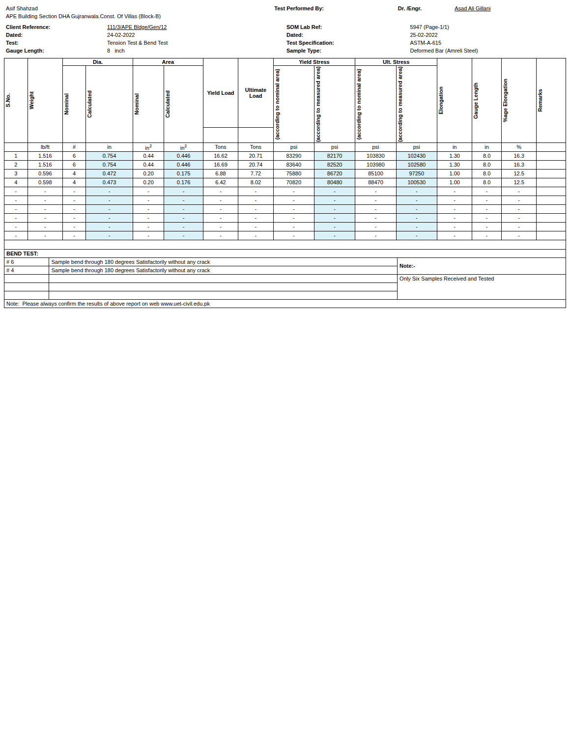| Asif Shahzad | Test Performed By: | Dr. /Engr. | Asad Ali Gillani |
| APE Building Section DHA Gujranwala.Const. Of Villas (Block-B) |
| Client Reference: | 111/3/APE Bldge/Gen/12 | SOM Lab Ref: | 5947 (Page-1/1) |
| Dated: | 24-02-2022 | Dated: | 25-02-2022 |
| Test: | Tension Test & Bend Test | Test Specification: | ASTM-A-615 |
| Gauge Length: | 8 inch | Sample Type: | Deformed Bar (Amreli Steel) |
| S.No. | Weight | Dia. | Area | Yield Load | Ultimate Load | Yield Stress | Ult. Stress | Elongation | Gauge Length | %age Elongation | Remarks |
| --- | --- | --- | --- | --- | --- | --- | --- | --- | --- | --- | --- |
| Nominal | Calculated | Nominal | Calculated | (according to nominal area) | (according to measured area) | (according to nominal area) | (according to measured area) |
| | lb/ft | # | in | in 2 | in 2 | Tons | Tons | psi | psi | psi | psi | in | in | % | |
| 1 | 1.516 | 6 | 0.754 | 0.44 | 0.446 | 16.62 | 20.71 | 83290 | 82170 | 103830 | 102430 | 1.30 | 8.0 | 16.3 | |
| 2 | 1.516 | 6 | 0.754 | 0.44 | 0.446 | 16.69 | 20.74 | 83640 | 82520 | 103980 | 102580 | 1.30 | 8.0 | 16.3 | |
| 3 | 0.596 | 4 | 0.472 | 0.20 | 0.175 | 6.88 | 7.72 | 75880 | 86720 | 85100 | 97250 | 1.00 | 8.0 | 12.5 | |
| 4 | 0.598 | 4 | 0.473 | 0.20 | 0.176 | 6.42 | 8.02 | 70820 | 80480 | 88470 | 100530 | 1.00 | 8.0 | 12.5 | |
| - | - | - | - | - | - | - | - | - | - | - | - | - | - | - | |
| - | - | - | - | - | - | - | - | - | - | - | - | - | - | - | |
| - | - | - | - | - | - | - | - | - | - | - | - | - | - | - | |
| - | - | - | - | - | - | - | - | - | - | - | - | - | - | - | |
| - | - | - | - | - | - | - | - | - | - | - | - | - | - | - | |
| - | - | - | - | - | - | - | - | - | - | - | - | - | - | - | |
| BEND TEST: |
| # 6 | Sample bend through 180 degrees Satisfactorily without any crack | Note:- |
| # 4 | Sample bend through 180 degrees Satisfactorily without any crack |
| | | Only Six Samples Received and Tested |
| Note: Please always confirm the results of above report on web www.uet-civil.edu.pk |